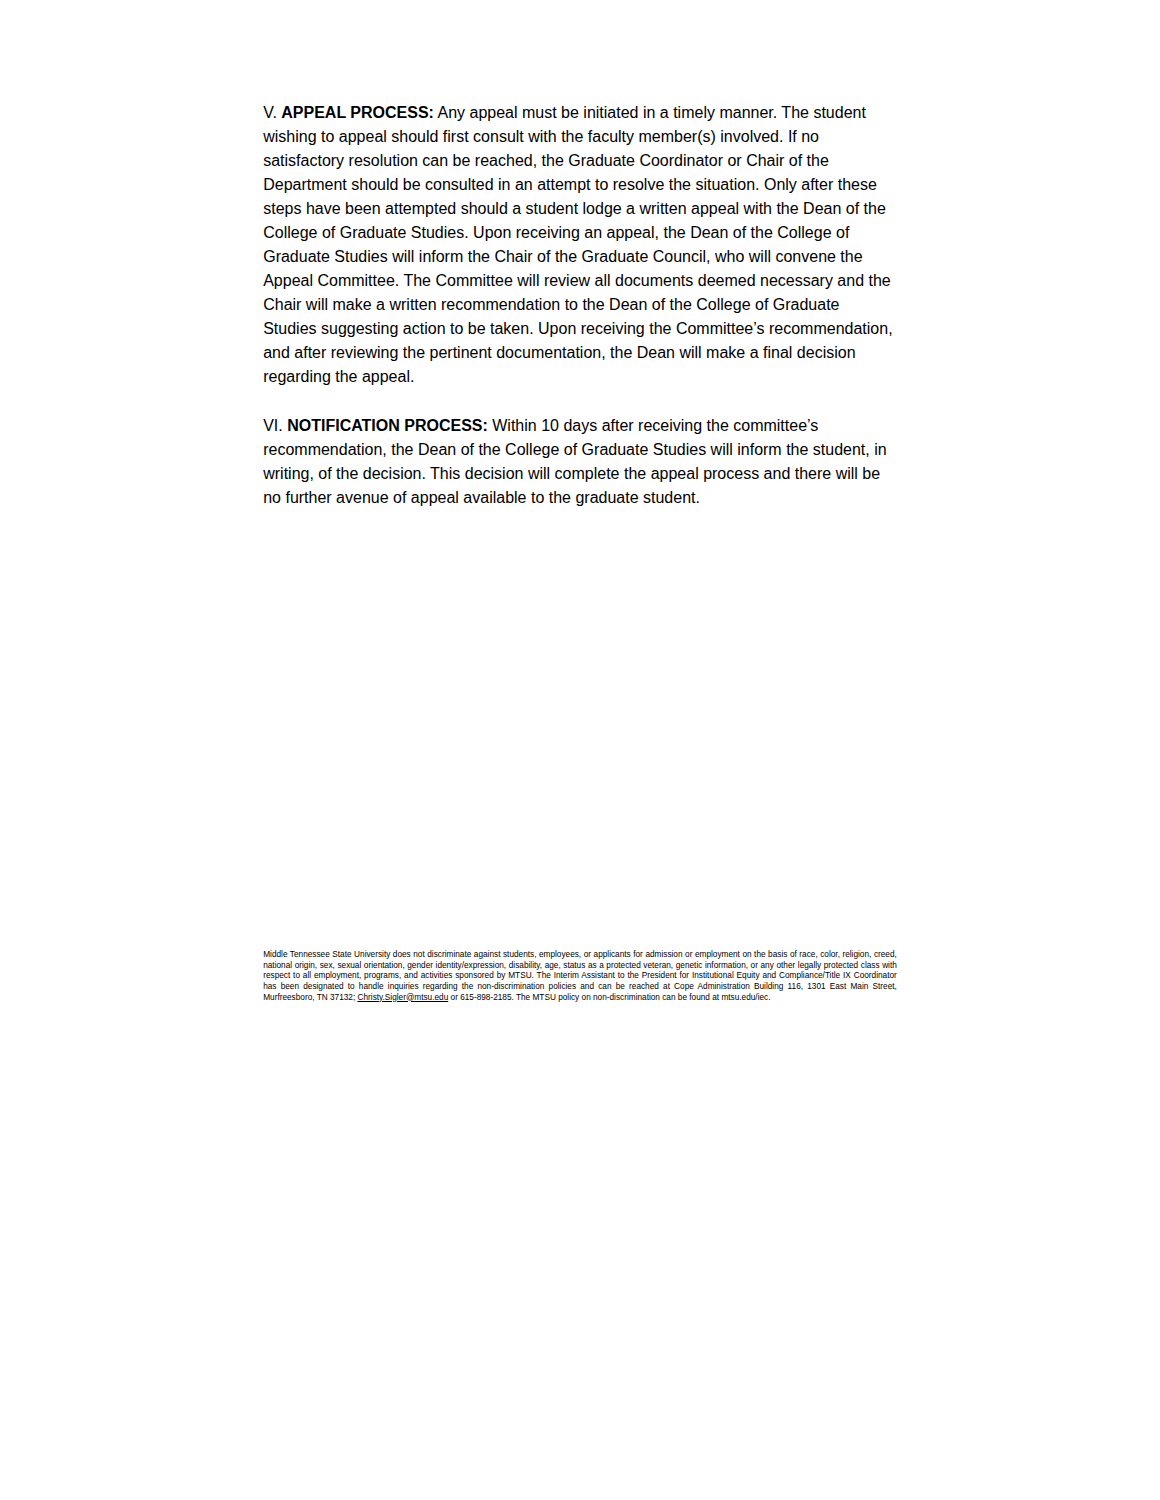V. APPEAL PROCESS: Any appeal must be initiated in a timely manner. The student wishing to appeal should first consult with the faculty member(s) involved. If no satisfactory resolution can be reached, the Graduate Coordinator or Chair of the Department should be consulted in an attempt to resolve the situation. Only after these steps have been attempted should a student lodge a written appeal with the Dean of the College of Graduate Studies. Upon receiving an appeal, the Dean of the College of Graduate Studies will inform the Chair of the Graduate Council, who will convene the Appeal Committee. The Committee will review all documents deemed necessary and the Chair will make a written recommendation to the Dean of the College of Graduate Studies suggesting action to be taken. Upon receiving the Committee’s recommendation, and after reviewing the pertinent documentation, the Dean will make a final decision regarding the appeal.
VI. NOTIFICATION PROCESS: Within 10 days after receiving the committee’s recommendation, the Dean of the College of Graduate Studies will inform the student, in writing, of the decision. This decision will complete the appeal process and there will be no further avenue of appeal available to the graduate student.
Middle Tennessee State University does not discriminate against students, employees, or applicants for admission or employment on the basis of race, color, religion, creed, national origin, sex, sexual orientation, gender identity/expression, disability, age, status as a protected veteran, genetic information, or any other legally protected class with respect to all employment, programs, and activities sponsored by MTSU. The Interim Assistant to the President for Institutional Equity and Compliance/Title IX Coordinator has been designated to handle inquiries regarding the non-discrimination policies and can be reached at Cope Administration Building 116, 1301 East Main Street, Murfreesboro, TN 37132; Christy.Sigler@mtsu.edu or 615-898-2185. The MTSU policy on non-discrimination can be found at mtsu.edu/iec.